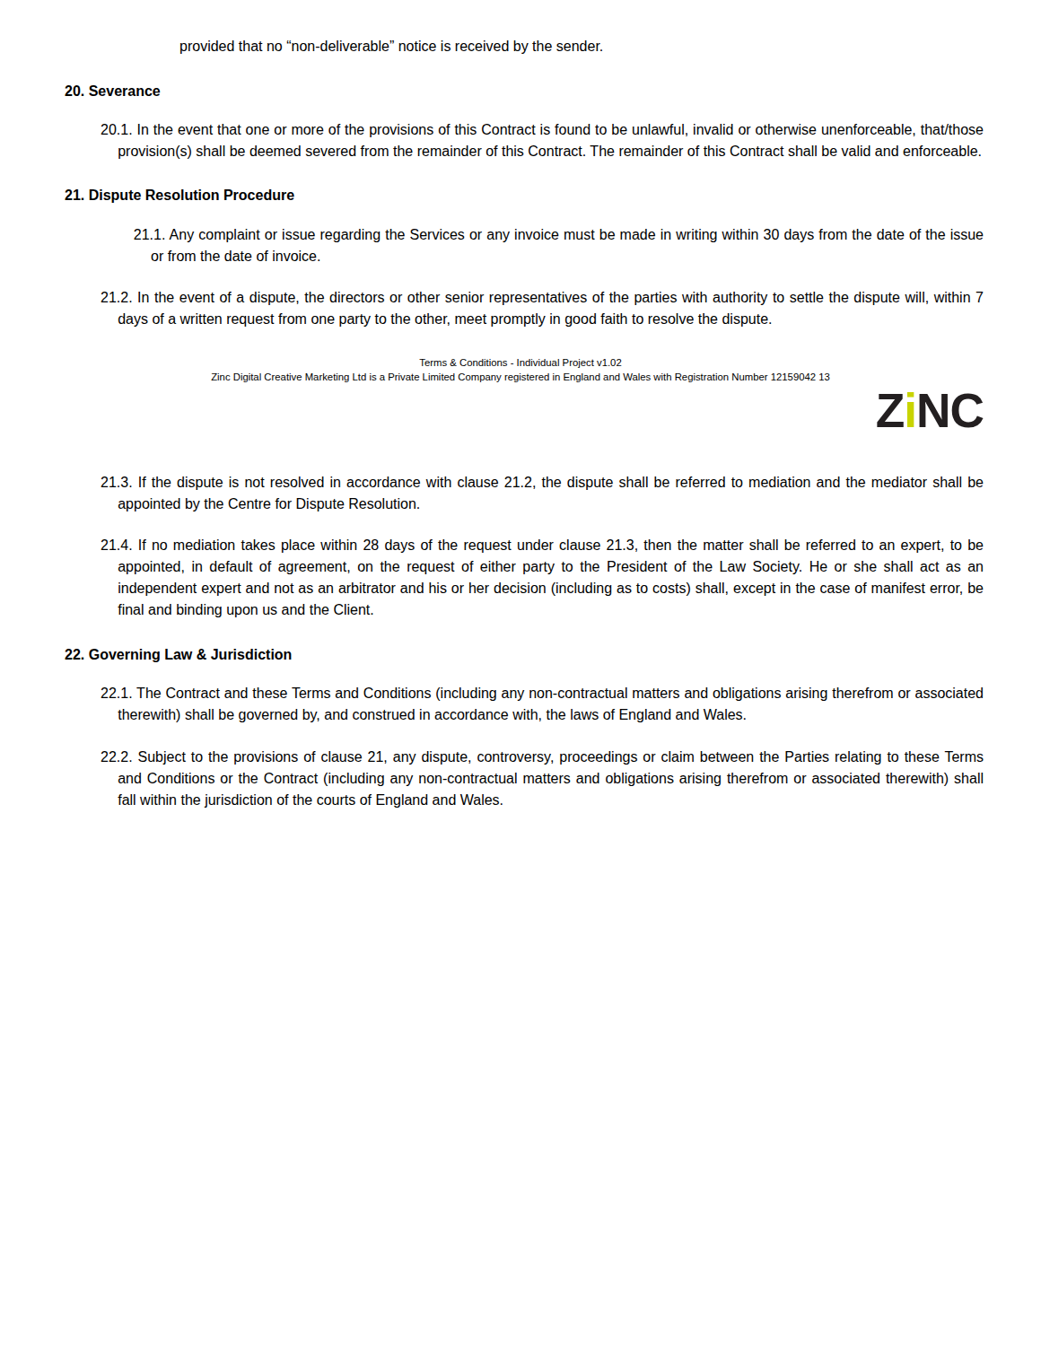provided that no “non-deliverable” notice is received by the sender.
20. Severance
20.1. In the event that one or more of the provisions of this Contract is found to be unlawful, invalid or otherwise unenforceable, that/those provision(s) shall be deemed severed from the remainder of this Contract. The remainder of this Contract shall be valid and enforceable.
21. Dispute Resolution Procedure
21.1. Any complaint or issue regarding the Services or any invoice must be made in writing within 30 days from the date of the issue or from the date of invoice.
21.2. In the event of a dispute, the directors or other senior representatives of the parties with authority to settle the dispute will, within 7 days of a written request from one party to the other, meet promptly in good faith to resolve the dispute.
Terms & Conditions - Individual Project v1.02
Zinc Digital Creative Marketing Ltd is a Private Limited Company registered in England and Wales with Registration Number 12159042 13
Zi NC
21.3. If the dispute is not resolved in accordance with clause 21.2, the dispute shall be referred to mediation and the mediator shall be appointed by the Centre for Dispute Resolution.
21.4. If no mediation takes place within 28 days of the request under clause 21.3, then the matter shall be referred to an expert, to be appointed, in default of agreement, on the request of either party to the President of the Law Society. He or she shall act as an independent expert and not as an arbitrator and his or her decision (including as to costs) shall, except in the case of manifest error, be final and binding upon us and the Client.
22. Governing Law & Jurisdiction
22.1. The Contract and these Terms and Conditions (including any non-contractual matters and obligations arising therefrom or associated therewith) shall be governed by, and construed in accordance with, the laws of England and Wales.
22.2. Subject to the provisions of clause 21, any dispute, controversy, proceedings or claim between the Parties relating to these Terms and Conditions or the Contract (including any non-contractual matters and obligations arising therefrom or associated therewith) shall fall within the jurisdiction of the courts of England and Wales.